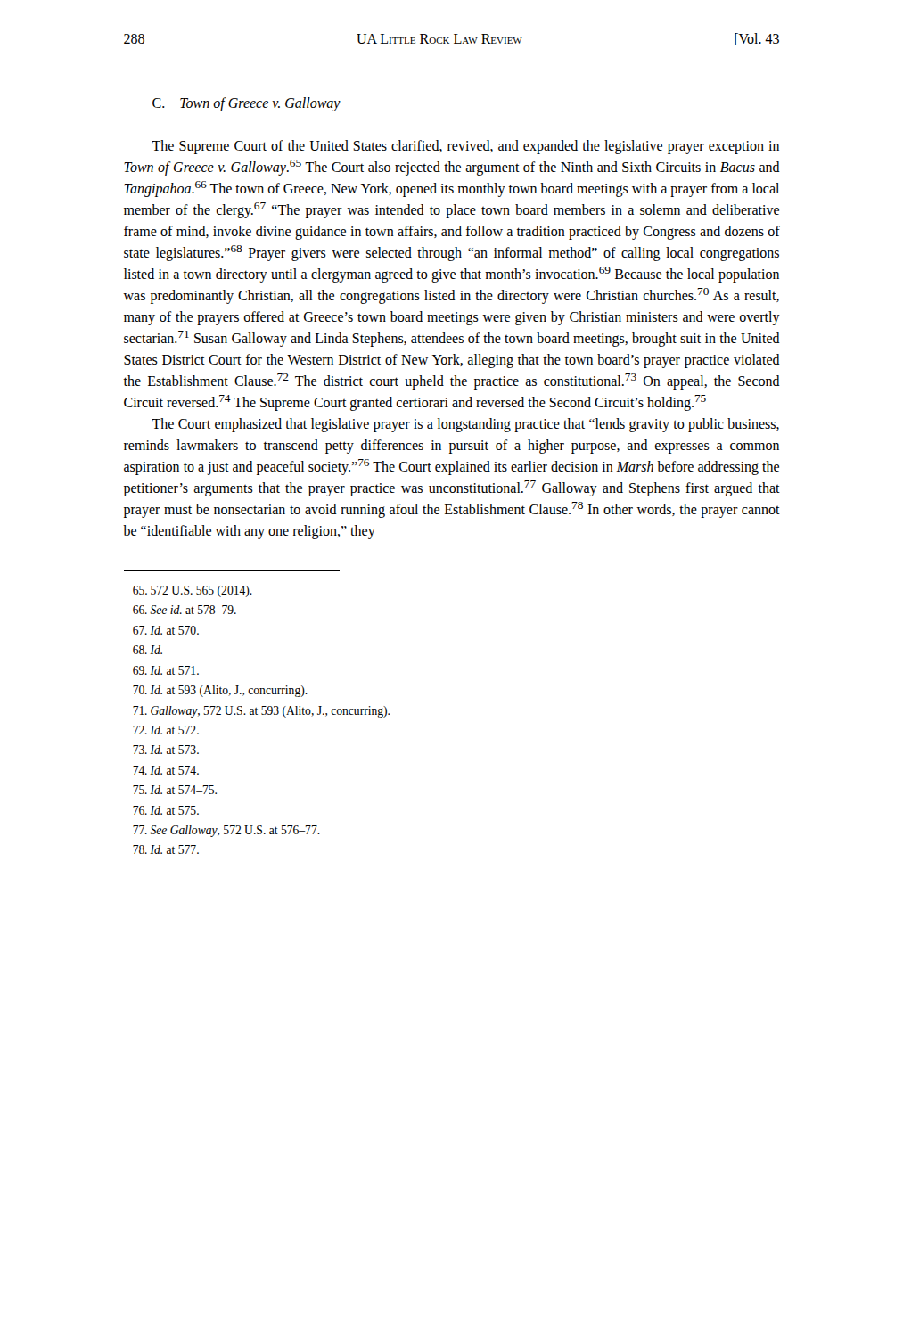288 UA Little Rock Law Review [Vol. 43
C. Town of Greece v. Galloway
The Supreme Court of the United States clarified, revived, and expanded the legislative prayer exception in Town of Greece v. Galloway.65 The Court also rejected the argument of the Ninth and Sixth Circuits in Bacus and Tangipahoa.66 The town of Greece, New York, opened its monthly town board meetings with a prayer from a local member of the clergy.67 “The prayer was intended to place town board members in a solemn and deliberative frame of mind, invoke divine guidance in town affairs, and follow a tradition practiced by Congress and dozens of state legislatures.”68 Prayer givers were selected through “an informal method” of calling local congregations listed in a town directory until a clergyman agreed to give that month’s invocation.69 Because the local population was predominantly Christian, all the congregations listed in the directory were Christian churches.70 As a result, many of the prayers offered at Greece’s town board meetings were given by Christian ministers and were overtly sectarian.71 Susan Galloway and Linda Stephens, attendees of the town board meetings, brought suit in the United States District Court for the Western District of New York, alleging that the town board’s prayer practice violated the Establishment Clause.72 The district court upheld the practice as constitutional.73 On appeal, the Second Circuit reversed.74 The Supreme Court granted certiorari and reversed the Second Circuit’s holding.75
The Court emphasized that legislative prayer is a longstanding practice that “lends gravity to public business, reminds lawmakers to transcend petty differences in pursuit of a higher purpose, and expresses a common aspiration to a just and peaceful society.”76 The Court explained its earlier decision in Marsh before addressing the petitioner’s arguments that the prayer practice was unconstitutional.77 Galloway and Stephens first argued that prayer must be nonsectarian to avoid running afoul the Establishment Clause.78 In other words, the prayer cannot be “identifiable with any one religion,” they
65. 572 U.S. 565 (2014).
66. See id. at 578–79.
67. Id. at 570.
68. Id.
69. Id. at 571.
70. Id. at 593 (Alito, J., concurring).
71. Galloway, 572 U.S. at 593 (Alito, J., concurring).
72. Id. at 572.
73. Id. at 573.
74. Id. at 574.
75. Id. at 574–75.
76. Id. at 575.
77. See Galloway, 572 U.S. at 576–77.
78. Id. at 577.